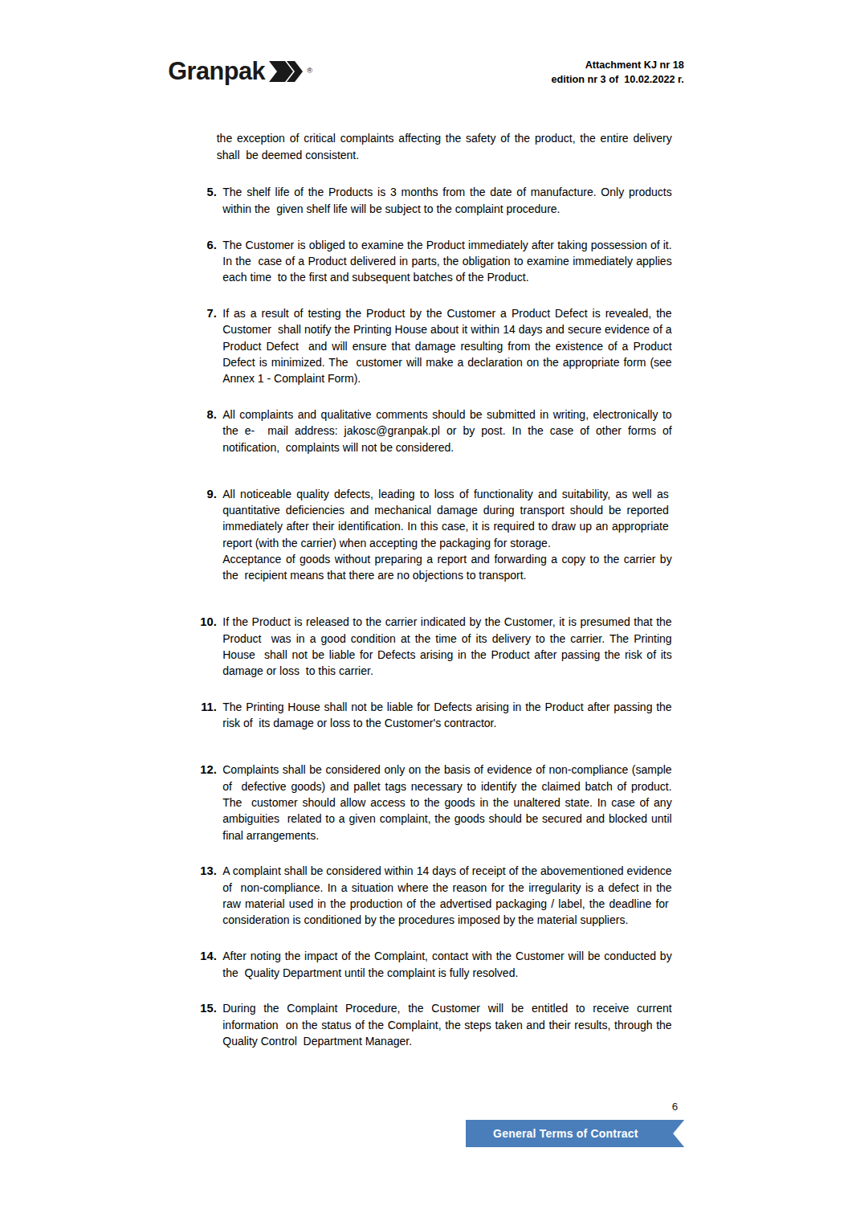Granpak ®
Attachment KJ nr 18
edition nr 3 of 10.02.2022 r.
the exception of critical complaints affecting the safety of the product, the entire delivery shall be deemed consistent.
The shelf life of the Products is 3 months from the date of manufacture. Only products within the given shelf life will be subject to the complaint procedure.
The Customer is obliged to examine the Product immediately after taking possession of it. In the case of a Product delivered in parts, the obligation to examine immediately applies each time to the first and subsequent batches of the Product.
If as a result of testing the Product by the Customer a Product Defect is revealed, the Customer shall notify the Printing House about it within 14 days and secure evidence of a Product Defect and will ensure that damage resulting from the existence of a Product Defect is minimized. The customer will make a declaration on the appropriate form (see Annex 1 - Complaint Form).
All complaints and qualitative comments should be submitted in writing, electronically to the e- mail address: jakosc@granpak.pl or by post. In the case of other forms of notification, complaints will not be considered.
All noticeable quality defects, leading to loss of functionality and suitability, as well as quantitative deficiencies and mechanical damage during transport should be reported immediately after their identification. In this case, it is required to draw up an appropriate report (with the carrier) when accepting the packaging for storage.
Acceptance of goods without preparing a report and forwarding a copy to the carrier by the recipient means that there are no objections to transport.
If the Product is released to the carrier indicated by the Customer, it is presumed that the Product was in a good condition at the time of its delivery to the carrier. The Printing House shall not be liable for Defects arising in the Product after passing the risk of its damage or loss to this carrier.
The Printing House shall not be liable for Defects arising in the Product after passing the risk of its damage or loss to the Customer's contractor.
Complaints shall be considered only on the basis of evidence of non-compliance (sample of defective goods) and pallet tags necessary to identify the claimed batch of product. The customer should allow access to the goods in the unaltered state. In case of any ambiguities related to a given complaint, the goods should be secured and blocked until final arrangements.
A complaint shall be considered within 14 days of receipt of the abovementioned evidence of non-compliance. In a situation where the reason for the irregularity is a defect in the raw material used in the production of the advertised packaging / label, the deadline for consideration is conditioned by the procedures imposed by the material suppliers.
After noting the impact of the Complaint, contact with the Customer will be conducted by the Quality Department until the complaint is fully resolved.
During the Complaint Procedure, the Customer will be entitled to receive current information on the status of the Complaint, the steps taken and their results, through the Quality Control Department Manager.
6
General Terms of Contract